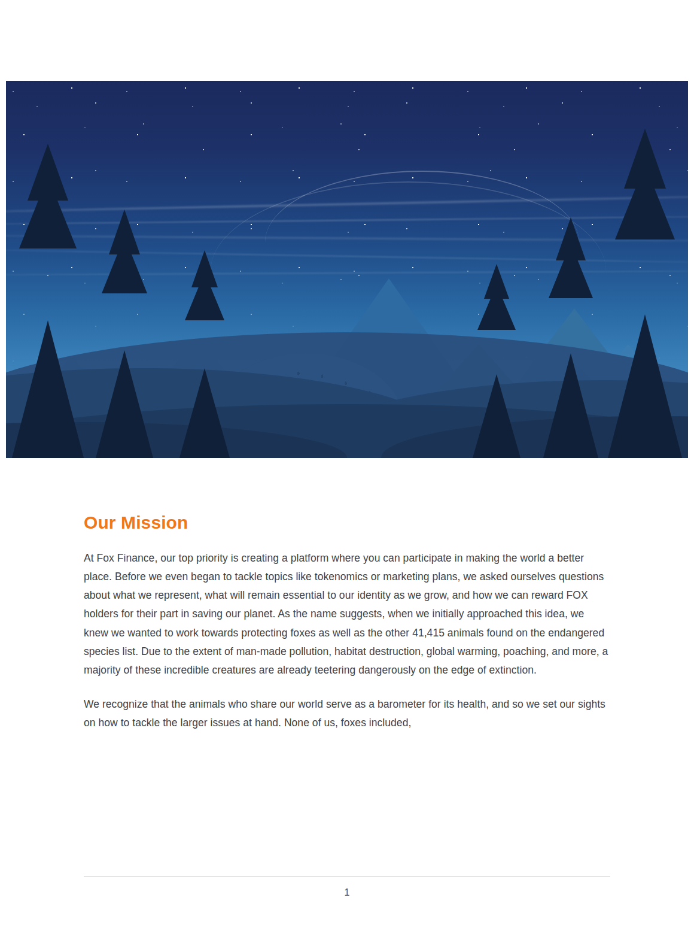Our Mission
At Fox Finance, our top priority is creating a platform where you can participate in making the world a better place. Before we even began to tackle topics like tokenomics or marketing plans, we asked ourselves questions about what we represent, what will remain essential to our identity as we grow, and how we can reward FOX holders for their part in saving our planet. As the name suggests, when we initially approached this idea, we knew we wanted to work towards protecting foxes as well as the other 41,415 animals found on the endangered species list. Due to the extent of man-made pollution, habitat destruction, global warming, poaching, and more, a majority of these incredible creatures are already teetering dangerously on the edge of extinction.
We recognize that the animals who share our world serve as a barometer for its health, and so we set our sights on how to tackle the larger issues at hand. None of us, foxes included,
1